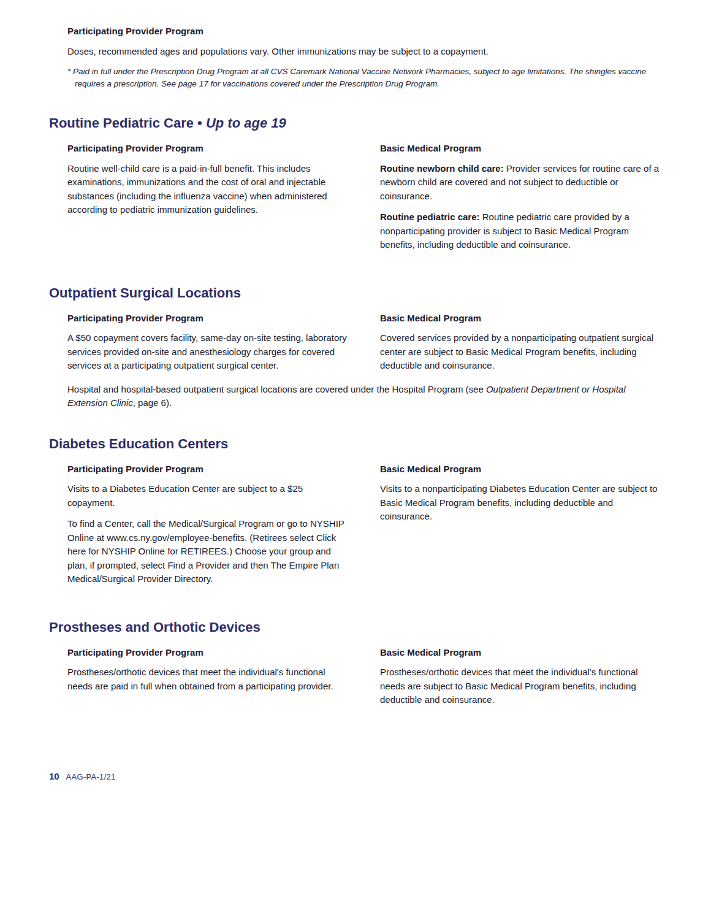Participating Provider Program
Doses, recommended ages and populations vary. Other immunizations may be subject to a copayment.
* Paid in full under the Prescription Drug Program at all CVS Caremark National Vaccine Network Pharmacies, subject to age limitations. The shingles vaccine requires a prescription. See page 17 for vaccinations covered under the Prescription Drug Program.
Routine Pediatric Care • Up to age 19
Participating Provider Program
Routine well-child care is a paid-in-full benefit. This includes examinations, immunizations and the cost of oral and injectable substances (including the influenza vaccine) when administered according to pediatric immunization guidelines.
Basic Medical Program
Routine newborn child care: Provider services for routine care of a newborn child are covered and not subject to deductible or coinsurance.
Routine pediatric care: Routine pediatric care provided by a nonparticipating provider is subject to Basic Medical Program benefits, including deductible and coinsurance.
Outpatient Surgical Locations
Participating Provider Program
A $50 copayment covers facility, same-day on-site testing, laboratory services provided on-site and anesthesiology charges for covered services at a participating outpatient surgical center.
Basic Medical Program
Covered services provided by a nonparticipating outpatient surgical center are subject to Basic Medical Program benefits, including deductible and coinsurance.
Hospital and hospital-based outpatient surgical locations are covered under the Hospital Program (see Outpatient Department or Hospital Extension Clinic, page 6).
Diabetes Education Centers
Participating Provider Program
Visits to a Diabetes Education Center are subject to a $25 copayment.
To find a Center, call the Medical/Surgical Program or go to NYSHIP Online at www.cs.ny.gov/employee-benefits. (Retirees select Click here for NYSHIP Online for RETIREES.) Choose your group and plan, if prompted, select Find a Provider and then The Empire Plan Medical/Surgical Provider Directory.
Basic Medical Program
Visits to a nonparticipating Diabetes Education Center are subject to Basic Medical Program benefits, including deductible and coinsurance.
Prostheses and Orthotic Devices
Participating Provider Program
Prostheses/orthotic devices that meet the individual's functional needs are paid in full when obtained from a participating provider.
Basic Medical Program
Prostheses/orthotic devices that meet the individual's functional needs are subject to Basic Medical Program benefits, including deductible and coinsurance.
10 AAG-PA-1/21